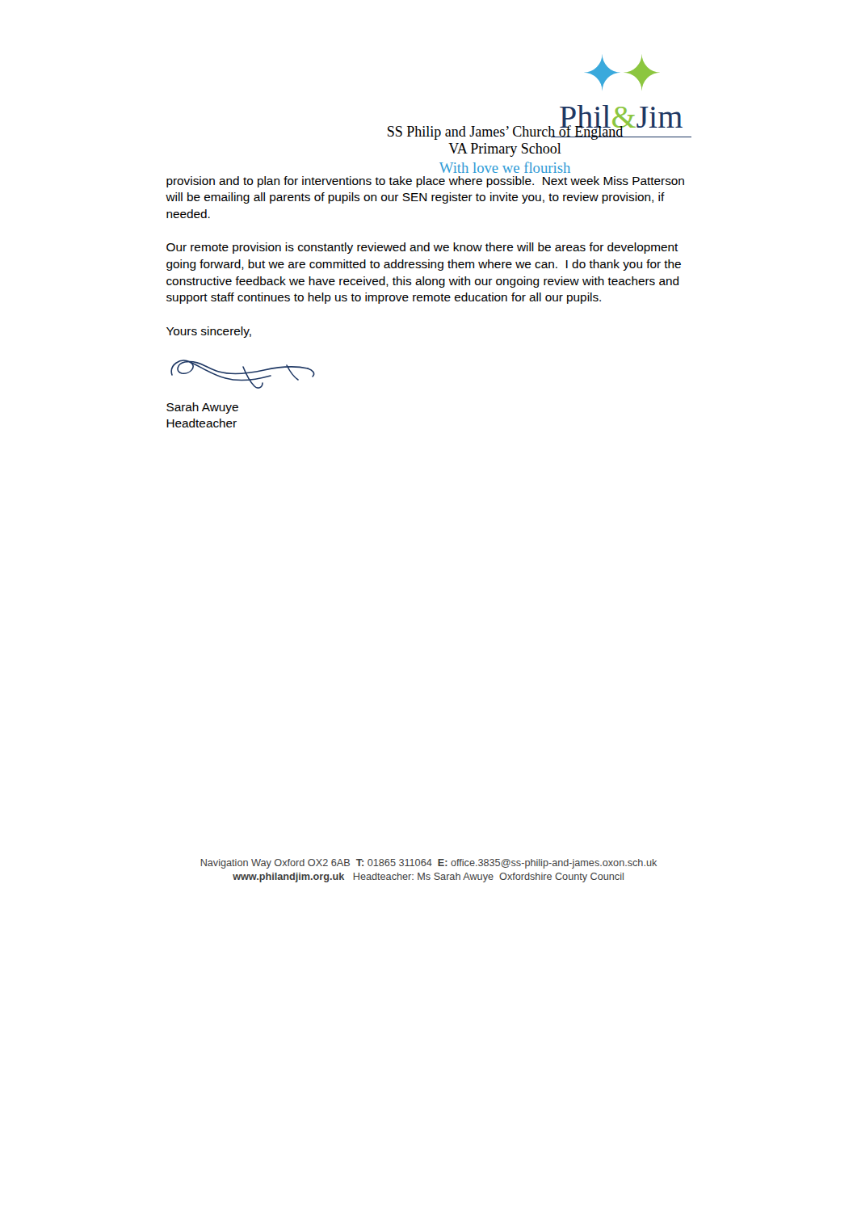✦✦ Phil&Jim
SS Philip and James’ Church of England
VA Primary School
With love we flourish
provision and to plan for interventions to take place where possible. Next week Miss Patterson will be emailing all parents of pupils on our SEN register to invite you, to review provision, if needed.
Our remote provision is constantly reviewed and we know there will be areas for development going forward, but we are committed to addressing them where we can. I do thank you for the constructive feedback we have received, this along with our ongoing review with teachers and support staff continues to help us to improve remote education for all our pupils.
Yours sincerely,
Sarah Awuye
Headteacher
Navigation Way Oxford OX2 6AB T: 01865 311064 E: office.3835@ss-philip-and-james.oxon.sch.uk
www.philandjim.org.uk Headteacher: Ms Sarah Awuye Oxfordshire County Council